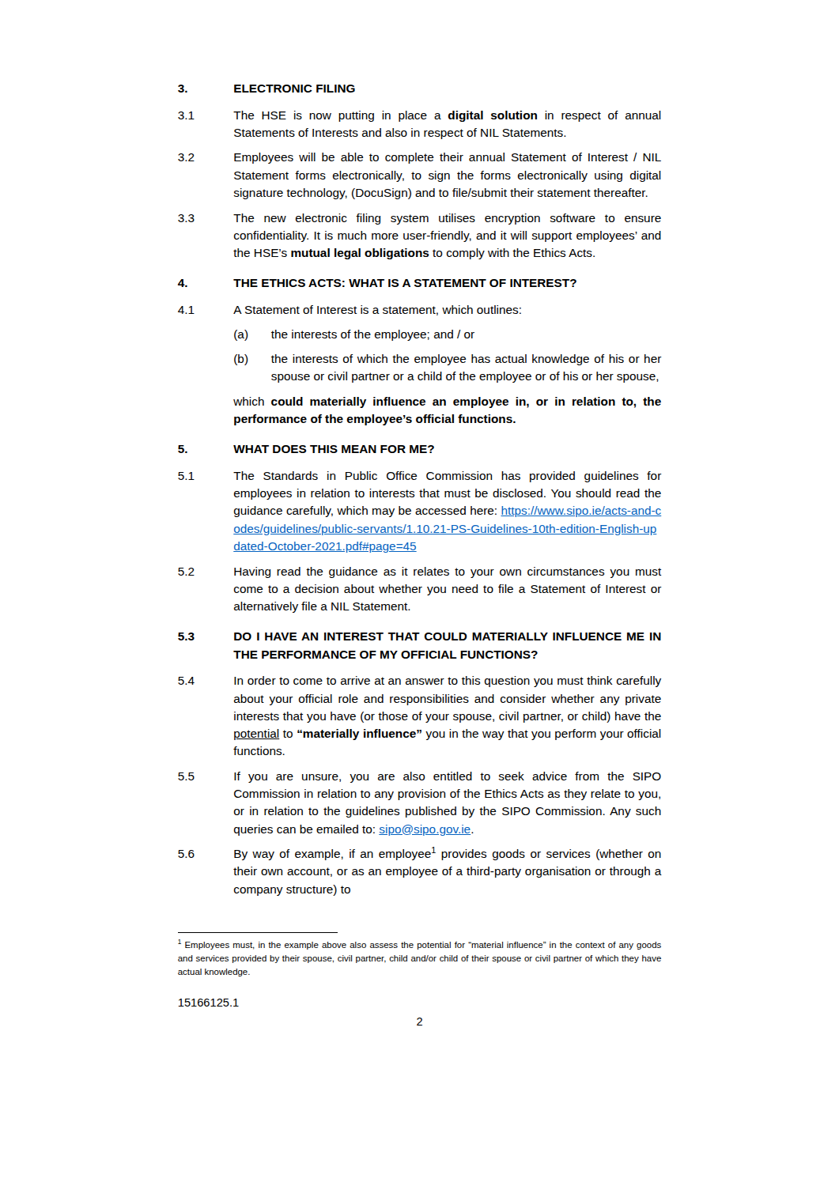3.
ELECTRONIC FILING
3.1
The HSE is now putting in place a digital solution in respect of annual Statements of Interests and also in respect of NIL Statements.
3.2
Employees will be able to complete their annual Statement of Interest / NIL Statement forms electronically, to sign the forms electronically using digital signature technology, (DocuSign) and to file/submit their statement thereafter.
3.3
The new electronic filing system utilises encryption software to ensure confidentiality. It is much more user-friendly, and it will support employees’ and the HSE’s mutual legal obligations to comply with the Ethics Acts.
4.
THE ETHICS ACTS: WHAT IS A STATEMENT OF INTEREST?
4.1
A Statement of Interest is a statement, which outlines:
(a)
the interests of the employee; and / or
(b)
the interests of which the employee has actual knowledge of his or her spouse or civil partner or a child of the employee or of his or her spouse,
which could materially influence an employee in, or in relation to, the performance of the employee’s official functions.
5.
WHAT DOES THIS MEAN FOR ME?
5.1
The Standards in Public Office Commission has provided guidelines for employees in relation to interests that must be disclosed. You should read the guidance carefully, which may be accessed here: https://www.sipo.ie/acts-and-codes/guidelines/public-servants/1.10.21-PS-Guidelines-10th-edition-English-updated-October-2021.pdf#page=45
5.2
Having read the guidance as it relates to your own circumstances you must come to a decision about whether you need to file a Statement of Interest or alternatively file a NIL Statement.
5.3
DO I HAVE AN INTEREST THAT COULD MATERIALLY INFLUENCE ME IN THE PERFORMANCE OF MY OFFICIAL FUNCTIONS?
5.4
In order to come to arrive at an answer to this question you must think carefully about your official role and responsibilities and consider whether any private interests that you have (or those of your spouse, civil partner, or child) have the potential to “materially influence” you in the way that you perform your official functions.
5.5
If you are unsure, you are also entitled to seek advice from the SIPO Commission in relation to any provision of the Ethics Acts as they relate to you, or in relation to the guidelines published by the SIPO Commission. Any such queries can be emailed to: sipo@sipo.gov.ie.
5.6
By way of example, if an employee1 provides goods or services (whether on their own account, or as an employee of a third-party organisation or through a company structure) to
1 Employees must, in the example above also assess the potential for “material influence” in the context of any goods and services provided by their spouse, civil partner, child and/or child of their spouse or civil partner of which they have actual knowledge.
15166125.1
2